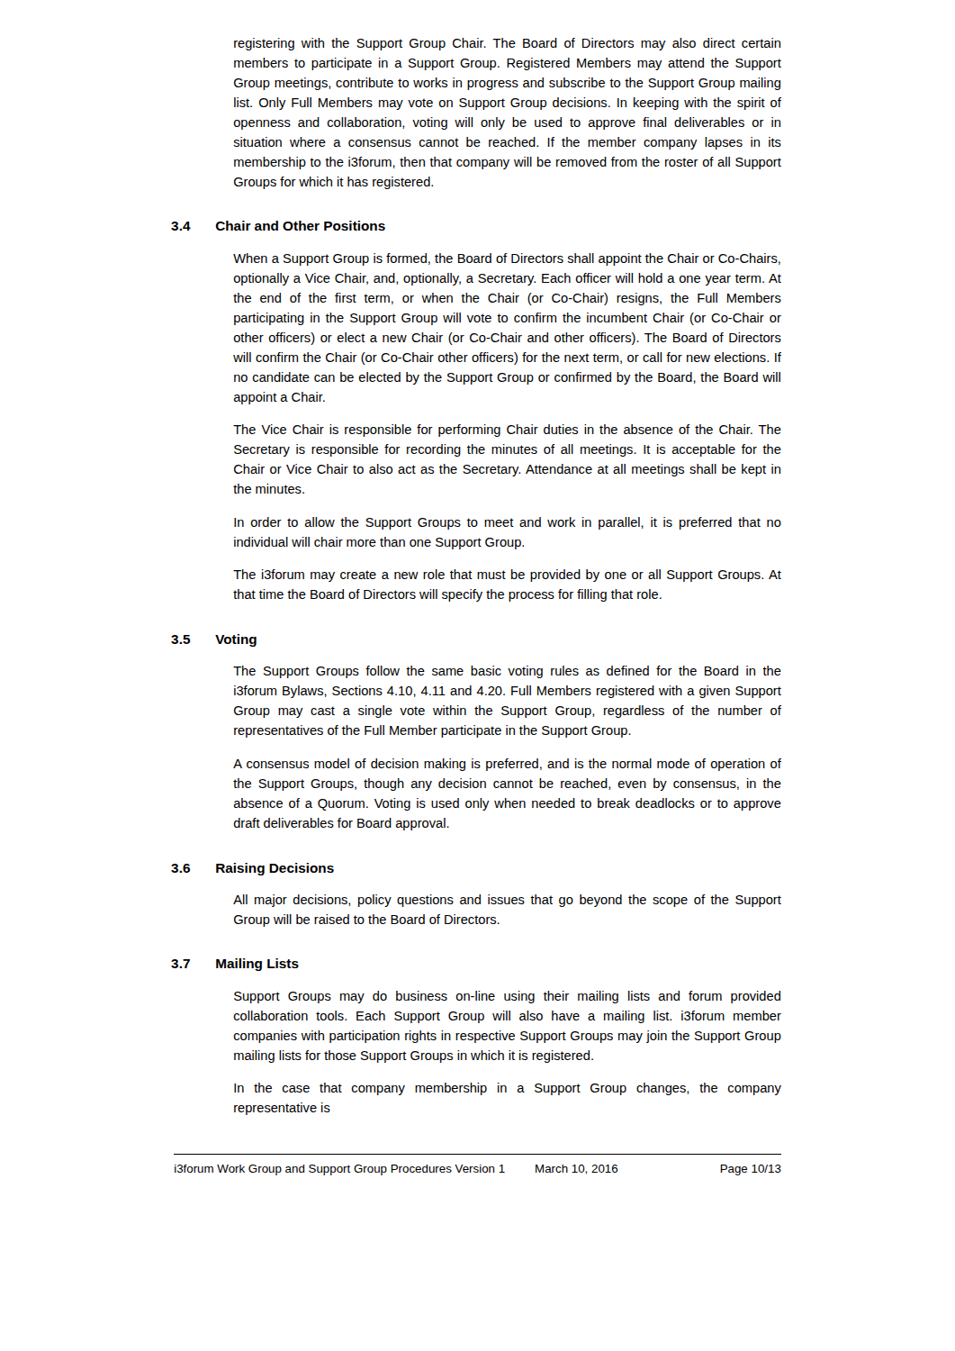registering with the Support Group Chair. The Board of Directors may also direct certain members to participate in a Support Group. Registered Members may attend the Support Group meetings, contribute to works in progress and subscribe to the Support Group mailing list. Only Full Members may vote on Support Group decisions. In keeping with the spirit of openness and collaboration, voting will only be used to approve final deliverables or in situation where a consensus cannot be reached. If the member company lapses in its membership to the i3forum, then that company will be removed from the roster of all Support Groups for which it has registered.
3.4 Chair and Other Positions
When a Support Group is formed, the Board of Directors shall appoint the Chair or Co-Chairs, optionally a Vice Chair, and, optionally, a Secretary. Each officer will hold a one year term. At the end of the first term, or when the Chair (or Co-Chair) resigns, the Full Members participating in the Support Group will vote to confirm the incumbent Chair (or Co-Chair or other officers) or elect a new Chair (or Co-Chair and other officers). The Board of Directors will confirm the Chair (or Co-Chair other officers) for the next term, or call for new elections. If no candidate can be elected by the Support Group or confirmed by the Board, the Board will appoint a Chair.
The Vice Chair is responsible for performing Chair duties in the absence of the Chair. The Secretary is responsible for recording the minutes of all meetings. It is acceptable for the Chair or Vice Chair to also act as the Secretary. Attendance at all meetings shall be kept in the minutes.
In order to allow the Support Groups to meet and work in parallel, it is preferred that no individual will chair more than one Support Group.
The i3forum may create a new role that must be provided by one or all Support Groups. At that time the Board of Directors will specify the process for filling that role.
3.5 Voting
The Support Groups follow the same basic voting rules as defined for the Board in the i3forum Bylaws, Sections 4.10, 4.11 and 4.20. Full Members registered with a given Support Group may cast a single vote within the Support Group, regardless of the number of representatives of the Full Member participate in the Support Group.
A consensus model of decision making is preferred, and is the normal mode of operation of the Support Groups, though any decision cannot be reached, even by consensus, in the absence of a Quorum. Voting is used only when needed to break deadlocks or to approve draft deliverables for Board approval.
3.6 Raising Decisions
All major decisions, policy questions and issues that go beyond the scope of the Support Group will be raised to the Board of Directors.
3.7 Mailing Lists
Support Groups may do business on-line using their mailing lists and forum provided collaboration tools. Each Support Group will also have a mailing list. i3forum member companies with participation rights in respective Support Groups may join the Support Group mailing lists for those Support Groups in which it is registered.
In the case that company membership in a Support Group changes, the company representative is
i3forum Work Group and Support Group Procedures Version 1
March 10, 2016
Page 10/13